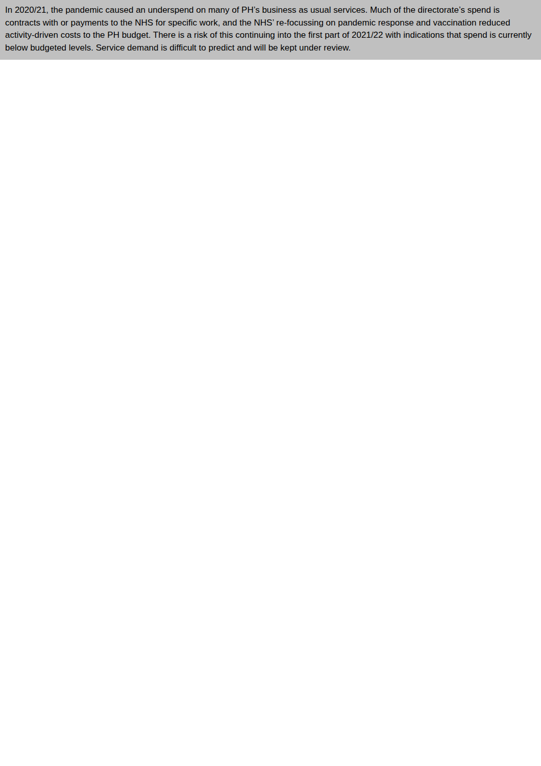In 2020/21, the pandemic caused an underspend on many of PH’s business as usual services. Much of the directorate’s spend is contracts with or payments to the NHS for specific work, and the NHS’ re-focussing on pandemic response and vaccination reduced activity-driven costs to the PH budget. There is a risk of this continuing into the first part of 2021/22 with indications that spend is currently below budgeted levels. Service demand is difficult to predict and will be kept under review.